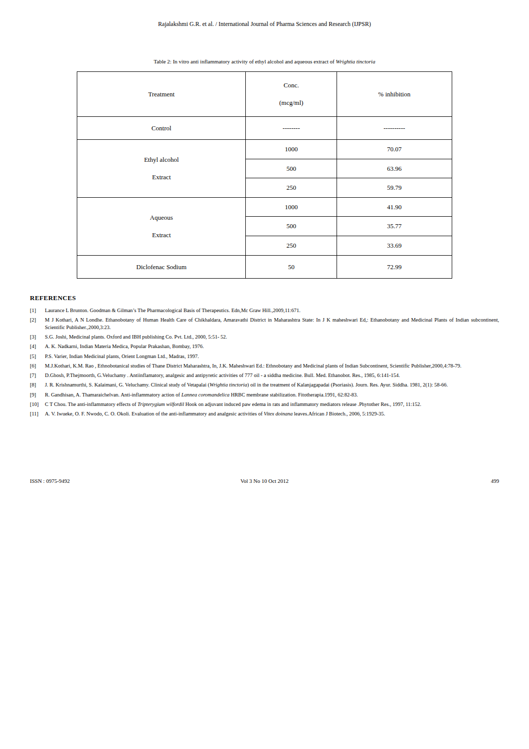Rajalakshmi G.R. et al. / International Journal of Pharma Sciences and Research (IJPSR)
Table 2: In vitro anti inflammatory activity of ethyl alcohol and aqueous extract of Wrightia tinctoria
| Treatment | Conc. (mcg/ml) | % inhibition |
| Control | -------- | ---------- |
| Ethyl alcohol Extract | 1000 | 70.07 |
| 500 | 63.96 |
| 250 | 59.79 |
| Aqueous Extract | 1000 | 41.90 |
| 500 | 35.77 |
| 250 | 33.69 |
| Diclofenac Sodium | 50 | 72.99 |
REFERENCES
[1] Laurance L Brunton. Goodman & Gilman’s The Pharmacological Basis of Therapeutics. Edn,Mc Graw Hill.,2009,11:671.
[2] M J Kothari, A N Londhe. Ethanobotany of Human Health Care of Chikhaldara, Amaravathi District in Maharashtra State: In J K maheshwari Ed,: Ethanobotany and Medicinal Plants of Indian subcontinent, Scientific Publisher.,2000,3:23.
[3] S.G. Joshi, Medicinal plants. Oxford and IBH publishing Co. Pvt. Ltd., 2000, 5:51- 52.
[4] A. K. Nadkarni, Indian Materia Medica, Popular Prakashan, Bombay, 1976.
[5] P.S. Varier, Indian Medicinal plants, Orient Longman Ltd., Madras, 1997.
[6] M.J.Kothari, K.M. Rao , Ethnobotanical studies of Thane District Maharashtra, In, J.K. Maheshwari Ed.: Ethnobotany and Medicinal plants of Indian Subcontinent, Scientific Publisher,2000,4:78-79.
[7] D.Ghosh, P.Thejmoorth, G.Veluchamy . Antiinflamatory, analgesic and antipyretic activities of 777 oil - a siddha medicine. Bull. Med. Ethanobot. Res., 1985, 6:141-154.
[8] J. R. Krishnamurthi, S. Kalaimani, G. Veluchamy. Clinical study of Vetapalai (Wrightia tinctoria) oil in the treatment of Kalanjagapadai (Psoriasis). Journ. Res. Ayur. Siddha. 1981, 2(1): 58-66.
[9] R. Gandhisan, A. Thamaraichelvan. Anti-inflammatory action of Lannea coromandelica HRBC membrane stabilization. Fitotherapia.1991, 62:82-83.
[10] C T Chou. The anti-inflammatory effects of Tripterygium wilfordil Hook on adjuvant induced paw edema in rats and inflammatory mediators release .Phytother Res., 1997, 11:152.
[11] A. V. Iwueke, O. F. Nwodo, C. O. Okoli. Evaluation of the anti-inflammatory and analgesic activities of Vitex doinana leaves.African J Biotech., 2006, 5:1929-35.
ISSN : 0975-9492
Vol 3 No 10 Oct 2012
499